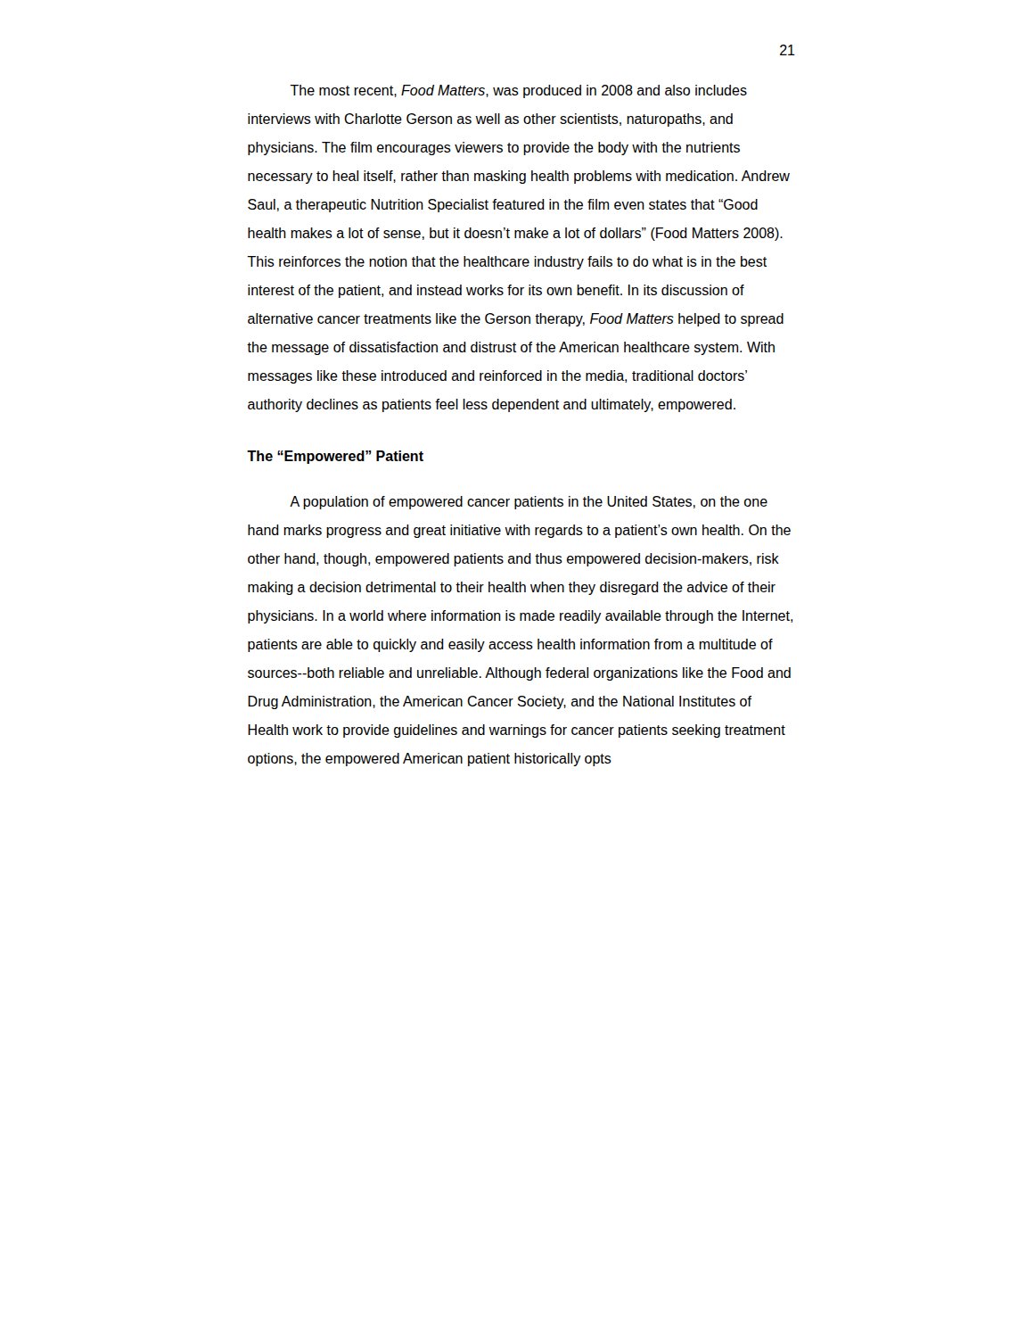21
The most recent, Food Matters, was produced in 2008 and also includes interviews with Charlotte Gerson as well as other scientists, naturopaths, and physicians. The film encourages viewers to provide the body with the nutrients necessary to heal itself, rather than masking health problems with medication. Andrew Saul, a therapeutic Nutrition Specialist featured in the film even states that “Good health makes a lot of sense, but it doesn’t make a lot of dollars” (Food Matters 2008). This reinforces the notion that the healthcare industry fails to do what is in the best interest of the patient, and instead works for its own benefit. In its discussion of alternative cancer treatments like the Gerson therapy, Food Matters helped to spread the message of dissatisfaction and distrust of the American healthcare system. With messages like these introduced and reinforced in the media, traditional doctors’ authority declines as patients feel less dependent and ultimately, empowered.
The “Empowered” Patient
A population of empowered cancer patients in the United States, on the one hand marks progress and great initiative with regards to a patient’s own health. On the other hand, though, empowered patients and thus empowered decision-makers, risk making a decision detrimental to their health when they disregard the advice of their physicians. In a world where information is made readily available through the Internet, patients are able to quickly and easily access health information from a multitude of sources--both reliable and unreliable. Although federal organizations like the Food and Drug Administration, the American Cancer Society, and the National Institutes of Health work to provide guidelines and warnings for cancer patients seeking treatment options, the empowered American patient historically opts